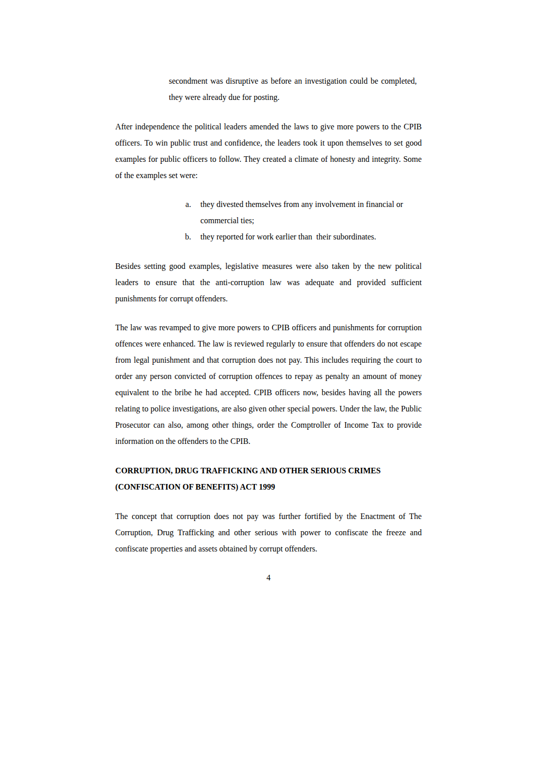secondment was disruptive as before an investigation could be completed, they were already due for posting.
After independence the political leaders amended the laws to give more powers to the CPIB officers. To win public trust and confidence, the leaders took it upon themselves to set good examples for public officers to follow. They created a climate of honesty and integrity. Some of the examples set were:
they divested themselves from any involvement in financial or commercial ties;
they reported for work earlier than their subordinates.
Besides setting good examples, legislative measures were also taken by the new political leaders to ensure that the anti-corruption law was adequate and provided sufficient punishments for corrupt offenders.
The law was revamped to give more powers to CPIB officers and punishments for corruption offences were enhanced. The law is reviewed regularly to ensure that offenders do not escape from legal punishment and that corruption does not pay. This includes requiring the court to order any person convicted of corruption offences to repay as penalty an amount of money equivalent to the bribe he had accepted. CPIB officers now, besides having all the powers relating to police investigations, are also given other special powers. Under the law, the Public Prosecutor can also, among other things, order the Comptroller of Income Tax to provide information on the offenders to the CPIB.
CORRUPTION, DRUG TRAFFICKING AND OTHER SERIOUS CRIMES
(CONFISCATION OF BENEFITS) ACT 1999
The concept that corruption does not pay was further fortified by the Enactment of The Corruption, Drug Trafficking and other serious with power to confiscate the freeze and confiscate properties and assets obtained by corrupt offenders.
4